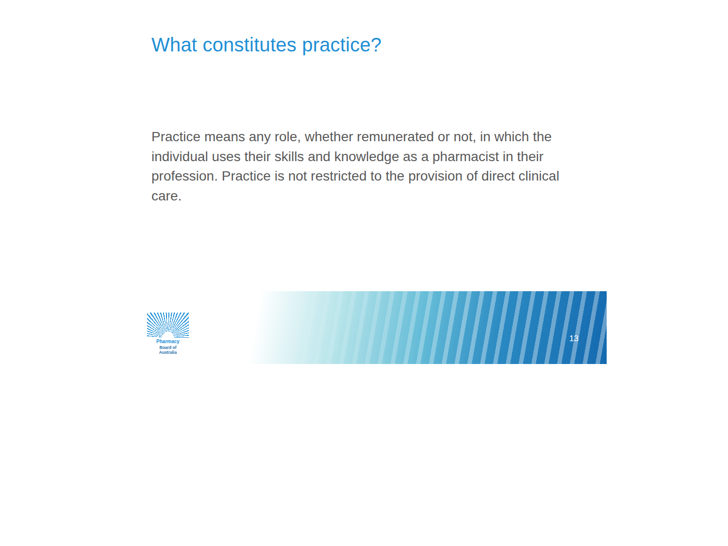What constitutes practice?
Practice means any role, whether remunerated or not, in which the individual uses their skills and knowledge as a pharmacist in their profession. Practice is not restricted to the provision of direct clinical care.
Pharmacy
Board of
Australia
13